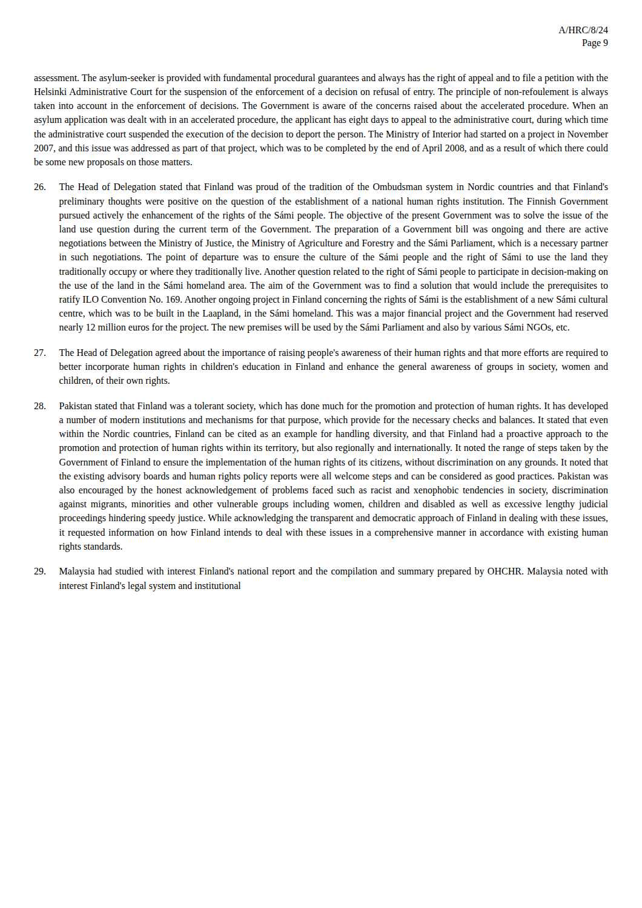A/HRC/8/24
Page 9
assessment. The asylum-seeker is provided with fundamental procedural guarantees and always has the right of appeal and to file a petition with the Helsinki Administrative Court for the suspension of the enforcement of a decision on refusal of entry. The principle of non-refoulement is always taken into account in the enforcement of decisions. The Government is aware of the concerns raised about the accelerated procedure. When an asylum application was dealt with in an accelerated procedure, the applicant has eight days to appeal to the administrative court, during which time the administrative court suspended the execution of the decision to deport the person. The Ministry of Interior had started on a project in November 2007, and this issue was addressed as part of that project, which was to be completed by the end of April 2008, and as a result of which there could be some new proposals on those matters.
26. The Head of Delegation stated that Finland was proud of the tradition of the Ombudsman system in Nordic countries and that Finland's preliminary thoughts were positive on the question of the establishment of a national human rights institution. The Finnish Government pursued actively the enhancement of the rights of the Sámi people. The objective of the present Government was to solve the issue of the land use question during the current term of the Government. The preparation of a Government bill was ongoing and there are active negotiations between the Ministry of Justice, the Ministry of Agriculture and Forestry and the Sámi Parliament, which is a necessary partner in such negotiations. The point of departure was to ensure the culture of the Sámi people and the right of Sámi to use the land they traditionally occupy or where they traditionally live. Another question related to the right of Sámi people to participate in decision-making on the use of the land in the Sámi homeland area. The aim of the Government was to find a solution that would include the prerequisites to ratify ILO Convention No. 169. Another ongoing project in Finland concerning the rights of Sámi is the establishment of a new Sámi cultural centre, which was to be built in the Laapland, in the Sámi homeland. This was a major financial project and the Government had reserved nearly 12 million euros for the project. The new premises will be used by the Sámi Parliament and also by various Sámi NGOs, etc.
27. The Head of Delegation agreed about the importance of raising people's awareness of their human rights and that more efforts are required to better incorporate human rights in children's education in Finland and enhance the general awareness of groups in society, women and children, of their own rights.
28. Pakistan stated that Finland was a tolerant society, which has done much for the promotion and protection of human rights. It has developed a number of modern institutions and mechanisms for that purpose, which provide for the necessary checks and balances. It stated that even within the Nordic countries, Finland can be cited as an example for handling diversity, and that Finland had a proactive approach to the promotion and protection of human rights within its territory, but also regionally and internationally. It noted the range of steps taken by the Government of Finland to ensure the implementation of the human rights of its citizens, without discrimination on any grounds. It noted that the existing advisory boards and human rights policy reports were all welcome steps and can be considered as good practices. Pakistan was also encouraged by the honest acknowledgement of problems faced such as racist and xenophobic tendencies in society, discrimination against migrants, minorities and other vulnerable groups including women, children and disabled as well as excessive lengthy judicial proceedings hindering speedy justice. While acknowledging the transparent and democratic approach of Finland in dealing with these issues, it requested information on how Finland intends to deal with these issues in a comprehensive manner in accordance with existing human rights standards.
29. Malaysia had studied with interest Finland's national report and the compilation and summary prepared by OHCHR. Malaysia noted with interest Finland's legal system and institutional